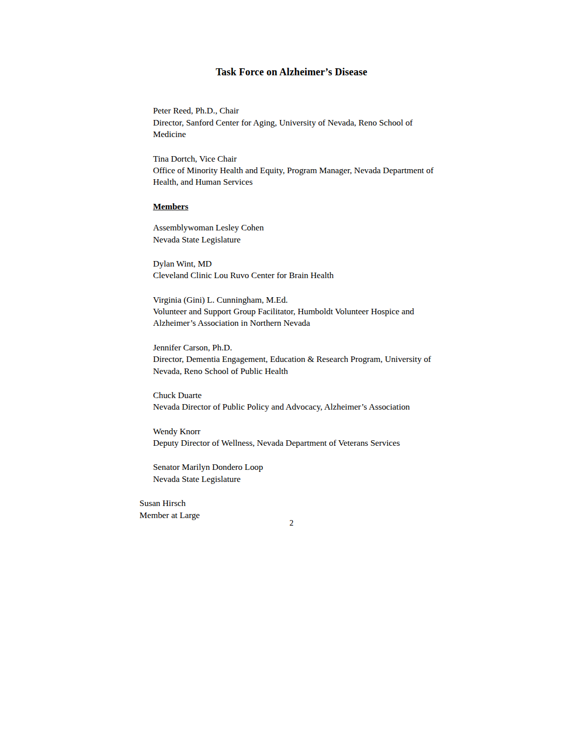Task Force on Alzheimer’s Disease
Peter Reed, Ph.D., Chair
Director, Sanford Center for Aging, University of Nevada, Reno School of Medicine
Tina Dortch, Vice Chair
Office of Minority Health and Equity, Program Manager, Nevada Department of Health, and Human Services
Members
Assemblywoman Lesley Cohen
Nevada State Legislature
Dylan Wint, MD
Cleveland Clinic Lou Ruvo Center for Brain Health
Virginia (Gini) L. Cunningham, M.Ed.
Volunteer and Support Group Facilitator, Humboldt Volunteer Hospice and Alzheimer’s Association in Northern Nevada
Jennifer Carson, Ph.D.
Director, Dementia Engagement, Education & Research Program, University of Nevada, Reno School of Public Health
Chuck Duarte
Nevada Director of Public Policy and Advocacy, Alzheimer’s Association
Wendy Knorr
Deputy Director of Wellness, Nevada Department of Veterans Services
Senator Marilyn Dondero Loop
Nevada State Legislature
Susan Hirsch
Member at Large
2